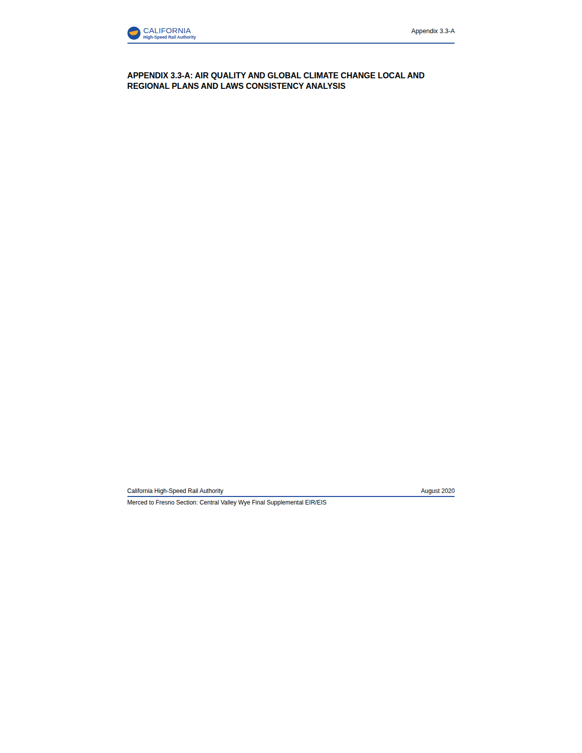CALIFORNIA High-Speed Rail Authority
Appendix 3.3-A
Appendix 3.3-A: Air Quality and Global Climate Change Local and Regional Plans and Laws Consistency Analysis
California High-Speed Rail Authority August 2020
Merced to Fresno Section: Central Valley Wye Final Supplemental EIR/EIS